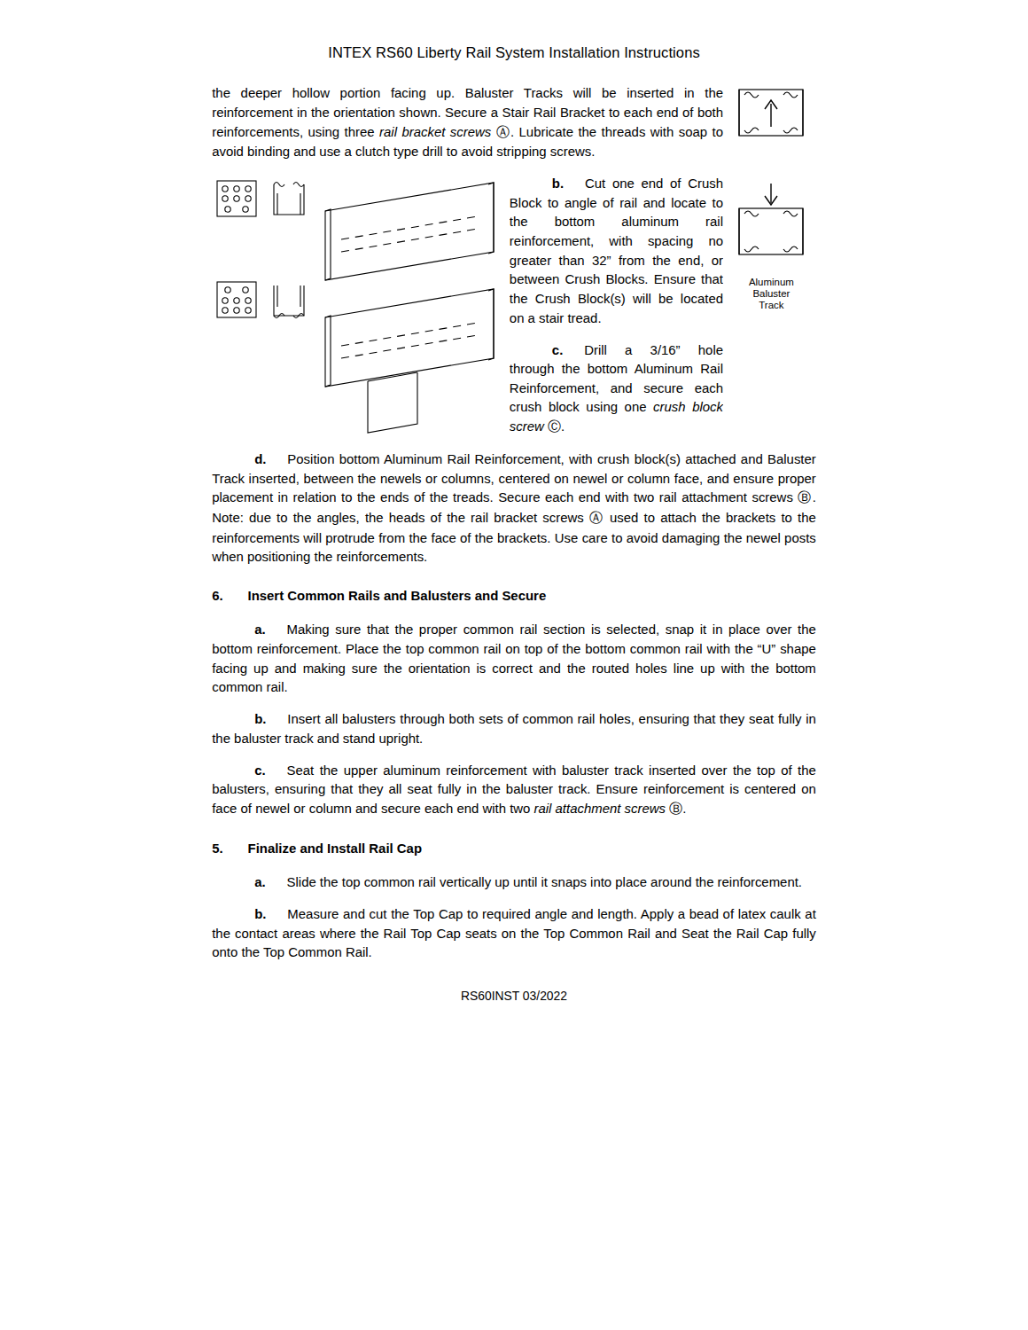INTEX RS60 Liberty Rail System Installation Instructions
Aluminum
Baluster
Track
the deeper hollow portion facing up. Baluster Tracks will be inserted in the reinforcement in the orientation shown. Secure a Stair Rail Bracket to each end of both reinforcements, using three rail bracket screws Ⓐ. Lubricate the threads with soap to avoid binding and use a clutch type drill to avoid stripping screws.
b. Cut one end of Crush Block to angle of rail and locate to the bottom aluminum rail reinforcement, with spacing no greater than 32” from the end, or between Crush Blocks. Ensure that the Crush Block(s) will be located on a stair tread.
c. Drill a 3/16” hole through the bottom Aluminum Rail Reinforcement, and secure each crush block using one crush block screw Ⓒ.
d. Position bottom Aluminum Rail Reinforcement, with crush block(s) attached and Baluster Track inserted, between the newels or columns, centered on newel or column face, and ensure proper placement in relation to the ends of the treads. Secure each end with two rail attachment screws Ⓑ. Note: due to the angles, the heads of the rail bracket screws Ⓐ used to attach the brackets to the reinforcements will protrude from the face of the brackets. Use care to avoid damaging the newel posts when positioning the reinforcements.
6. Insert Common Rails and Balusters and Secure
a. Making sure that the proper common rail section is selected, snap it in place over the bottom reinforcement. Place the top common rail on top of the bottom common rail with the “U” shape facing up and making sure the orientation is correct and the routed holes line up with the bottom common rail.
b. Insert all balusters through both sets of common rail holes, ensuring that they seat fully in the baluster track and stand upright.
c. Seat the upper aluminum reinforcement with baluster track inserted over the top of the balusters, ensuring that they all seat fully in the baluster track. Ensure reinforcement is centered on face of newel or column and secure each end with two rail attachment screws Ⓑ.
5. Finalize and Install Rail Cap
a. Slide the top common rail vertically up until it snaps into place around the reinforcement.
b. Measure and cut the Top Cap to required angle and length. Apply a bead of latex caulk at the contact areas where the Rail Top Cap seats on the Top Common Rail and Seat the Rail Cap fully onto the Top Common Rail.
RS60INST 03/2022